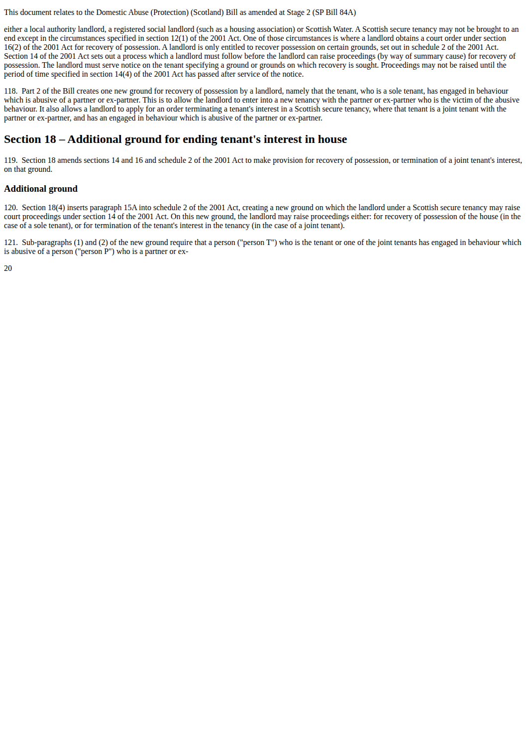This document relates to the Domestic Abuse (Protection) (Scotland) Bill as amended at Stage 2 (SP Bill 84A)
either a local authority landlord, a registered social landlord (such as a housing association) or Scottish Water. A Scottish secure tenancy may not be brought to an end except in the circumstances specified in section 12(1) of the 2001 Act. One of those circumstances is where a landlord obtains a court order under section 16(2) of the 2001 Act for recovery of possession. A landlord is only entitled to recover possession on certain grounds, set out in schedule 2 of the 2001 Act. Section 14 of the 2001 Act sets out a process which a landlord must follow before the landlord can raise proceedings (by way of summary cause) for recovery of possession. The landlord must serve notice on the tenant specifying a ground or grounds on which recovery is sought. Proceedings may not be raised until the period of time specified in section 14(4) of the 2001 Act has passed after service of the notice.
118. Part 2 of the Bill creates one new ground for recovery of possession by a landlord, namely that the tenant, who is a sole tenant, has engaged in behaviour which is abusive of a partner or ex-partner. This is to allow the landlord to enter into a new tenancy with the partner or ex-partner who is the victim of the abusive behaviour. It also allows a landlord to apply for an order terminating a tenant's interest in a Scottish secure tenancy, where that tenant is a joint tenant with the partner or ex-partner, and has an engaged in behaviour which is abusive of the partner or ex-partner.
Section 18 – Additional ground for ending tenant's interest in house
119. Section 18 amends sections 14 and 16 and schedule 2 of the 2001 Act to make provision for recovery of possession, or termination of a joint tenant's interest, on that ground.
Additional ground
120. Section 18(4) inserts paragraph 15A into schedule 2 of the 2001 Act, creating a new ground on which the landlord under a Scottish secure tenancy may raise court proceedings under section 14 of the 2001 Act. On this new ground, the landlord may raise proceedings either: for recovery of possession of the house (in the case of a sole tenant), or for termination of the tenant's interest in the tenancy (in the case of a joint tenant).
121. Sub-paragraphs (1) and (2) of the new ground require that a person ("person T") who is the tenant or one of the joint tenants has engaged in behaviour which is abusive of a person ("person P") who is a partner or ex-
20